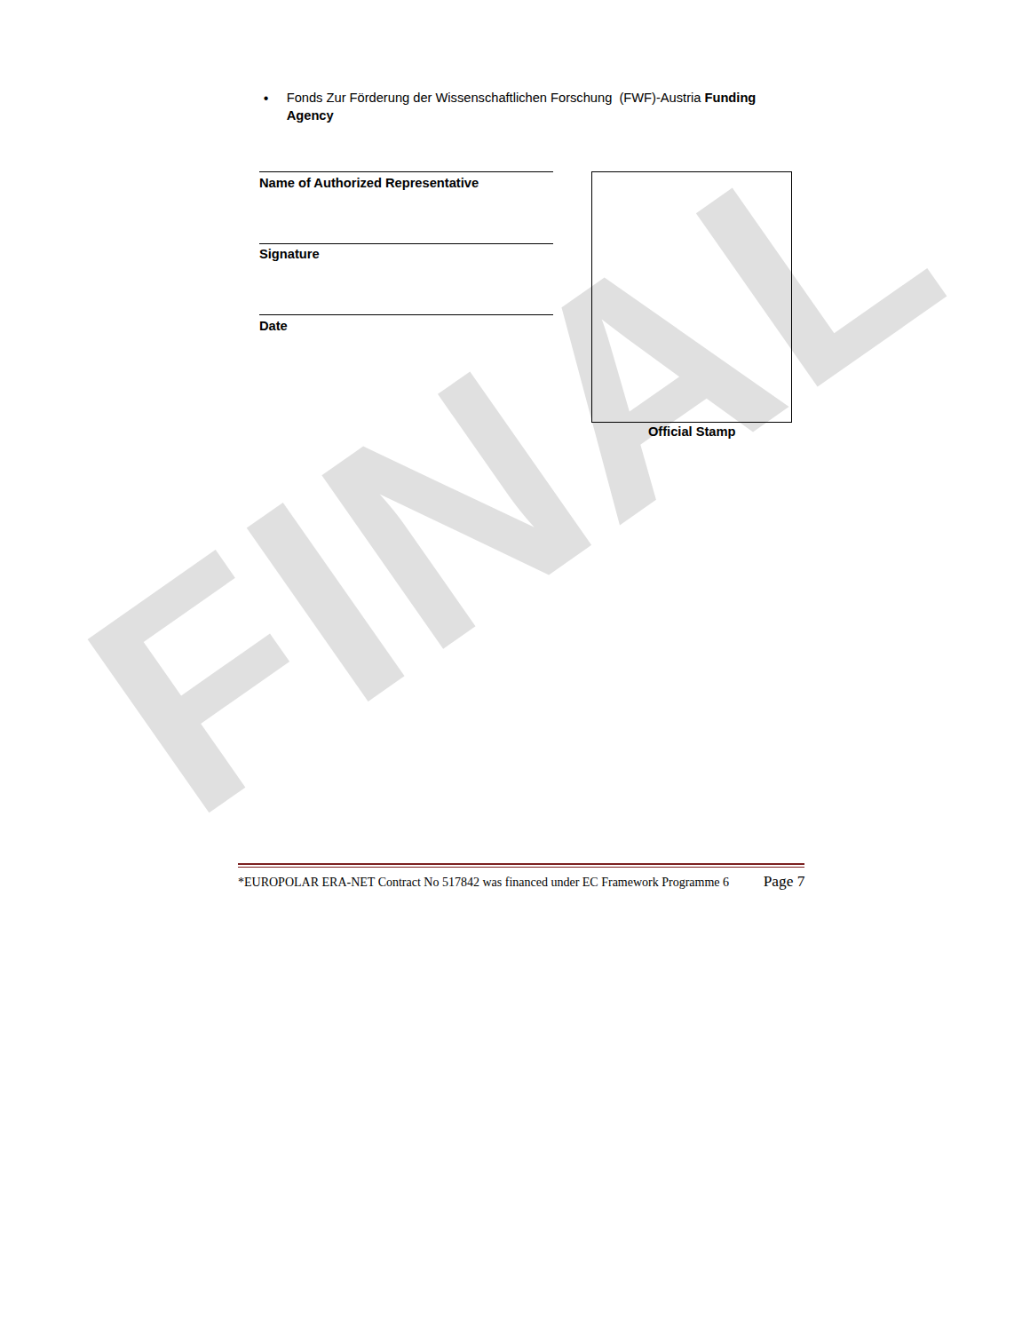FINAL
Fonds Zur Förderung der Wissenschaftlichen Forschung (FWF)-Austria Funding Agency
| Name of Authorized Representative Signature Date | Official Stamp |
*EUROPOLAR ERA-NET Contract No 517842 was financed under EC Framework Programme 6
Page 7